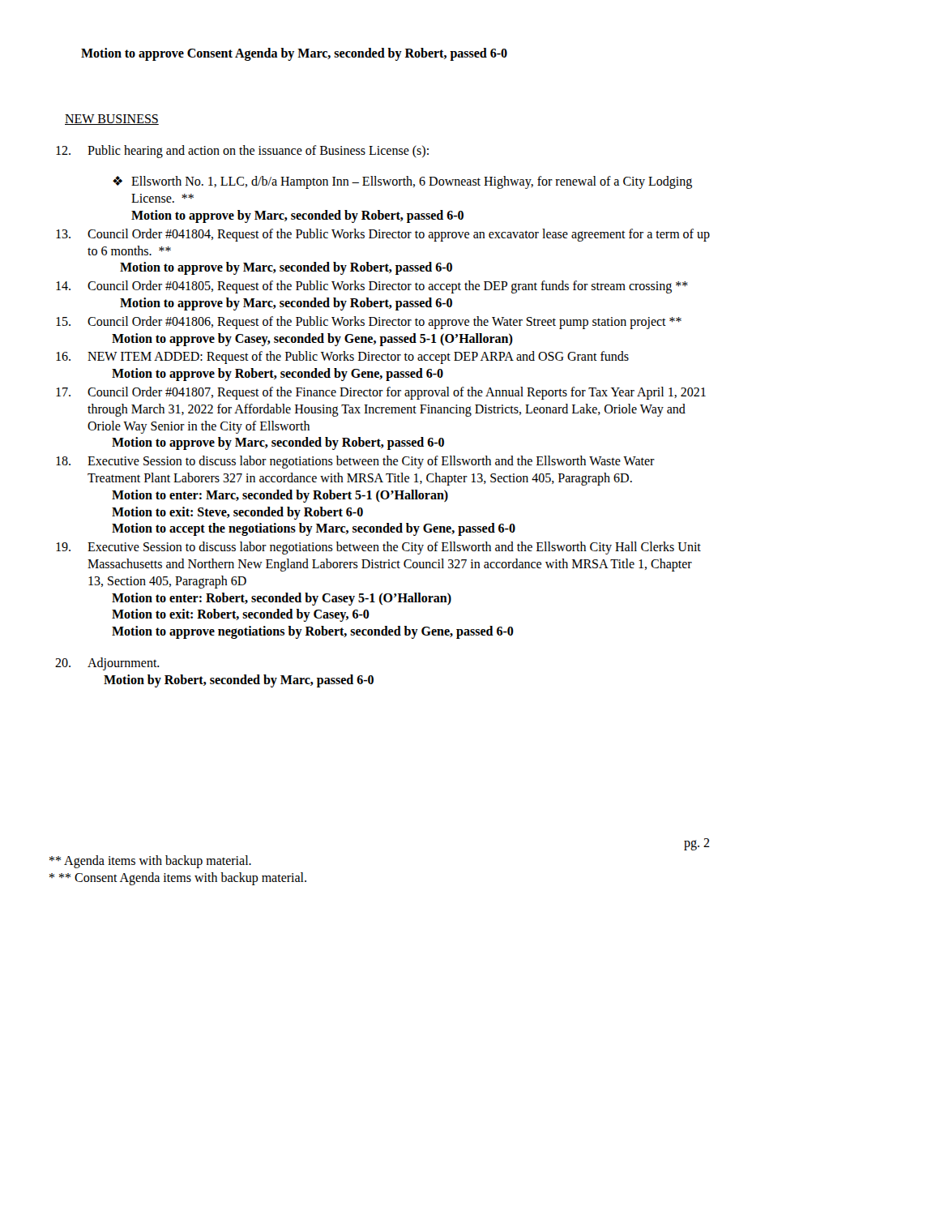Motion to approve Consent Agenda by Marc, seconded by Robert, passed 6-0
NEW BUSINESS
Public hearing and action on the issuance of Business License (s):
Ellsworth No. 1, LLC, d/b/a Hampton Inn – Ellsworth, 6 Downeast Highway, for renewal of a City Lodging License. **
Motion to approve by Marc, seconded by Robert, passed 6-0
Council Order #041804, Request of the Public Works Director to approve an excavator lease agreement for a term of up to 6 months. **
Motion to approve by Marc, seconded by Robert, passed 6-0
Council Order #041805, Request of the Public Works Director to accept the DEP grant funds for stream crossing **
Motion to approve by Marc, seconded by Robert, passed 6-0
Council Order #041806, Request of the Public Works Director to approve the Water Street pump station project **
Motion to approve by Casey, seconded by Gene, passed 5-1 (O’Halloran)
NEW ITEM ADDED: Request of the Public Works Director to accept DEP ARPA and OSG Grant funds
Motion to approve by Robert, seconded by Gene, passed 6-0
Council Order #041807, Request of the Finance Director for approval of the Annual Reports for Tax Year April 1, 2021 through March 31, 2022 for Affordable Housing Tax Increment Financing Districts, Leonard Lake, Oriole Way and Oriole Way Senior in the City of Ellsworth
Motion to approve by Marc, seconded by Robert, passed 6-0
Executive Session to discuss labor negotiations between the City of Ellsworth and the Ellsworth Waste Water Treatment Plant Laborers 327 in accordance with MRSA Title 1, Chapter 13, Section 405, Paragraph 6D.
Motion to enter: Marc, seconded by Robert 5-1 (O’Halloran)
Motion to exit: Steve, seconded by Robert 6-0
Motion to accept the negotiations by Marc, seconded by Gene, passed 6-0
Executive Session to discuss labor negotiations between the City of Ellsworth and the Ellsworth City Hall Clerks Unit Massachusetts and Northern New England Laborers District Council 327 in accordance with MRSA Title 1, Chapter 13, Section 405, Paragraph 6D
Motion to enter: Robert, seconded by Casey 5-1 (O’Halloran)
Motion to exit: Robert, seconded by Casey, 6-0
Motion to approve negotiations by Robert, seconded by Gene, passed 6-0
Adjournment.
Motion by Robert, seconded by Marc, passed 6-0
pg. 2
** Agenda items with backup material.
* ** Consent Agenda items with backup material.